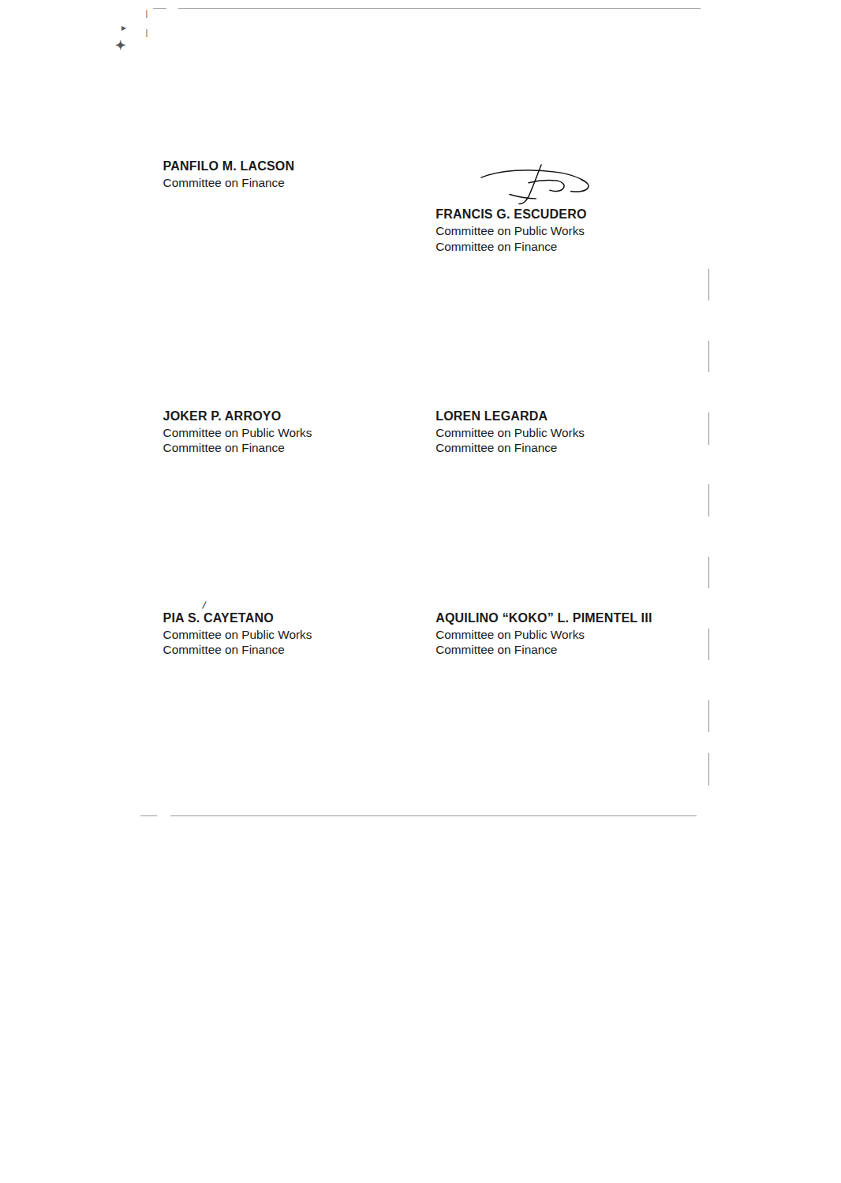|
|
▸
✦
PANFILO M. LACSON
Committee on Finance
FRANCIS G. ESCUDERO
Committee on Public Works
Committee on Finance
JOKER P. ARROYO
Committee on Public Works
Committee on Finance
LOREN LEGARDA
Committee on Public Works
Committee on Finance
/
PIA S. CAYETANO
Committee on Public Works
Committee on Finance
AQUILINO “KOKO” L. PIMENTEL III
Committee on Public Works
Committee on Finance